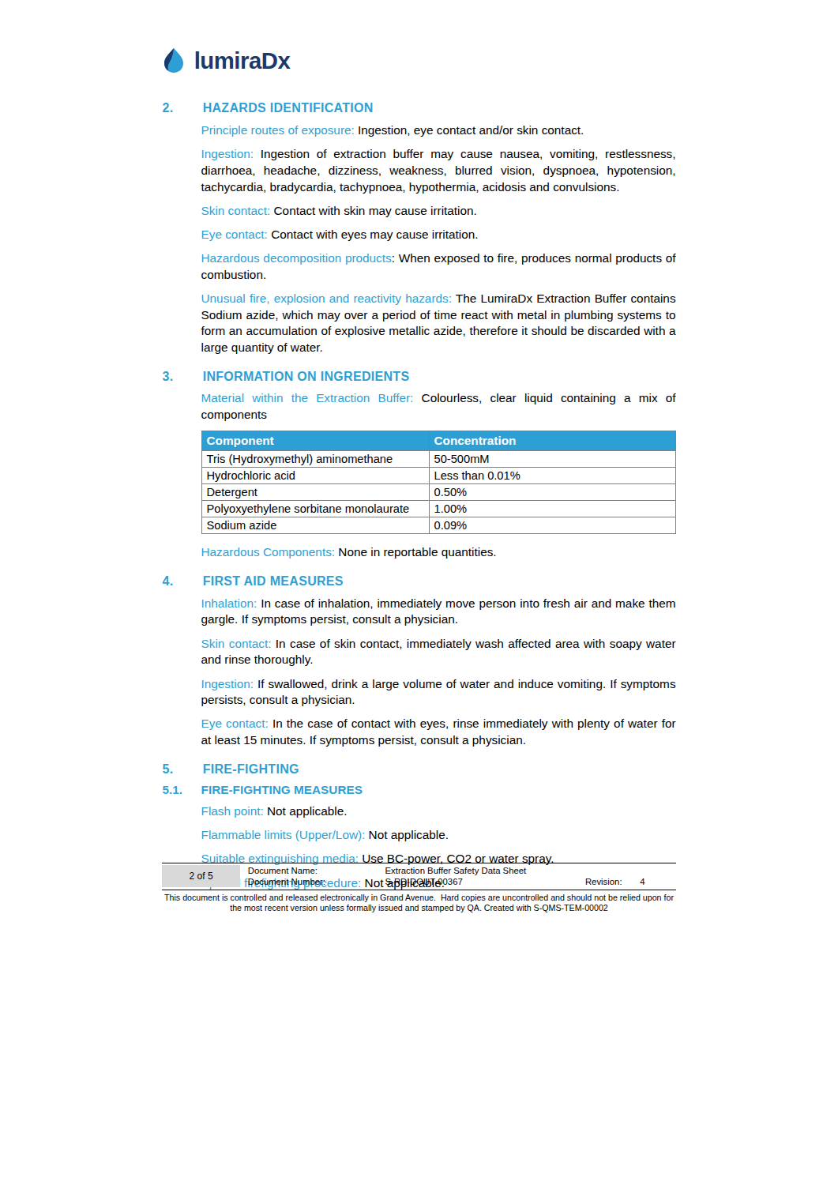lumiraDx
2. HAZARDS IDENTIFICATION
Principle routes of exposure: Ingestion, eye contact and/or skin contact.
Ingestion: Ingestion of extraction buffer may cause nausea, vomiting, restlessness, diarrhoea, headache, dizziness, weakness, blurred vision, dyspnoea, hypotension, tachycardia, bradycardia, tachypnoea, hypothermia, acidosis and convulsions.
Skin contact: Contact with skin may cause irritation.
Eye contact: Contact with eyes may cause irritation.
Hazardous decomposition products: When exposed to fire, produces normal products of combustion.
Unusual fire, explosion and reactivity hazards: The LumiraDx Extraction Buffer contains Sodium azide, which may over a period of time react with metal in plumbing systems to form an accumulation of explosive metallic azide, therefore it should be discarded with a large quantity of water.
3. INFORMATION ON INGREDIENTS
Material within the Extraction Buffer: Colourless, clear liquid containing a mix of components
| Component | Concentration |
| --- | --- |
| Tris (Hydroxymethyl) aminomethane | 50-500mM |
| Hydrochloric acid | Less than 0.01% |
| Detergent | 0.50% |
| Polyoxyethylene sorbitane monolaurate | 1.00% |
| Sodium azide | 0.09% |
Hazardous Components: None in reportable quantities.
4. FIRST AID MEASURES
Inhalation: In case of inhalation, immediately move person into fresh air and make them gargle. If symptoms persist, consult a physician.
Skin contact: In case of skin contact, immediately wash affected area with soapy water and rinse thoroughly.
Ingestion: If swallowed, drink a large volume of water and induce vomiting. If symptoms persists, consult a physician.
Eye contact: In the case of contact with eyes, rinse immediately with plenty of water for at least 15 minutes. If symptoms persist, consult a physician.
5. FIRE-FIGHTING
5.1. FIRE-FIGHTING MEASURES
Flash point: Not applicable.
Flammable limits (Upper/Low): Not applicable.
Suitable extinguishing media: Use BC-power, CO2 or water spray.
Special firefighting procedure: Not applicable.
2 of 5
Document Name: Extraction Buffer Safety Data Sheet
Document Number: S-RD-DOUT-00367 Revision: 4
This document is controlled and released electronically in Grand Avenue. Hard copies are uncontrolled and should not be relied upon for the most recent version unless formally issued and stamped by QA. Created with S-QMS-TEM-00002